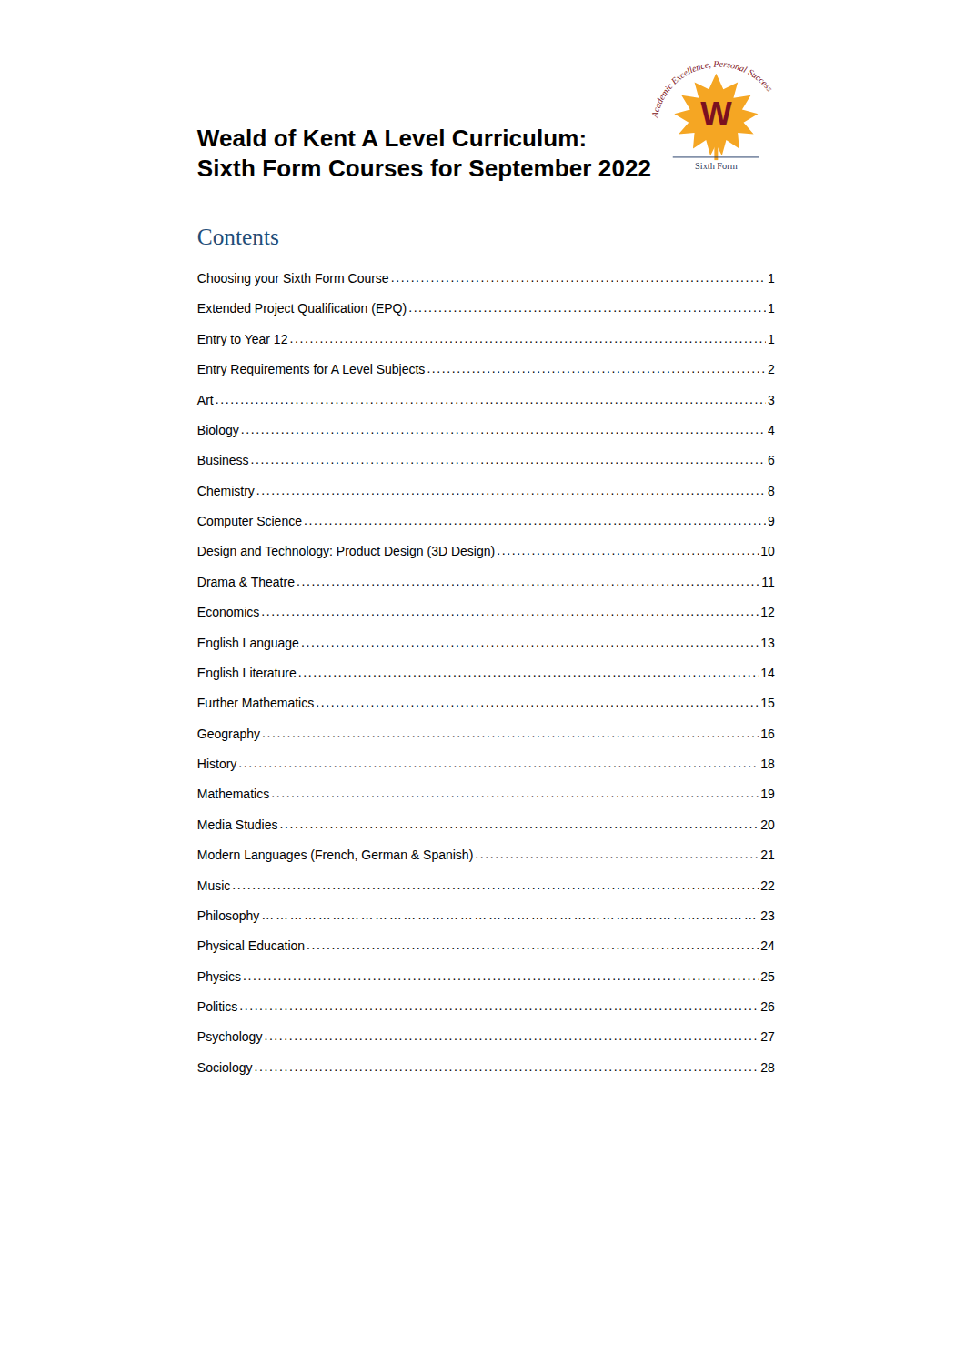Weald of Kent Sixth Form logo Academic Excellence, Personal Success W Sixth Form
Weald of Kent A Level Curriculum:
Sixth Form Courses for September 2022
Contents
Choosing your Sixth Form Course........................................................................................................... 1
Extended Project Qualification (EPQ)................................................................................................... 1
Entry to Year 12............................................................................................................................. 1
Entry Requirements for A Level Subjects.............................................................................................. 2
Art................................................................................................................................................. 3
Biology......................................................................................................................................... 4
Business....................................................................................................................................... 6
Chemistry.................................................................................................................................... 8
Computer Science....................................................................................................................... 9
Design and Technology: Product Design (3D Design)......................................................................... 10
Drama & Theatre....................................................................................................................... 11
Economics................................................................................................................................... 12
English Language....................................................................................................................... 13
English Literature..................................................................................................................... 14
Further Mathematics............................................................................................................... 15
Geography.................................................................................................................................. 16
History......................................................................................................................................... 18
Mathematics.............................................................................................................................. 19
Media Studies............................................................................................................................. 20
Modern Languages (French, German & Spanish)............................................................................. 21
Music........................................................................................................................................... 22
Philosophy…………………………………………………………………………………………………………………………………………23
Physical Education..................................................................................................................... 24
Physics......................................................................................................................................... 25
Politics......................................................................................................................................... 26
Psychology.................................................................................................................................. 27
Sociology.................................................................................................................................... 28